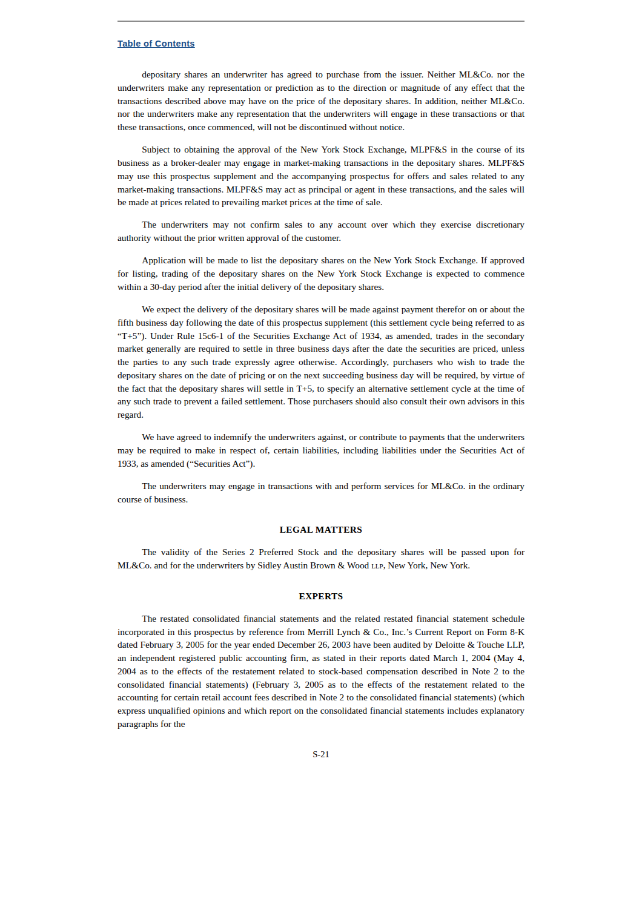Table of Contents
depositary shares an underwriter has agreed to purchase from the issuer. Neither ML&Co. nor the underwriters make any representation or prediction as to the direction or magnitude of any effect that the transactions described above may have on the price of the depositary shares. In addition, neither ML&Co. nor the underwriters make any representation that the underwriters will engage in these transactions or that these transactions, once commenced, will not be discontinued without notice.
Subject to obtaining the approval of the New York Stock Exchange, MLPF&S in the course of its business as a broker-dealer may engage in market-making transactions in the depositary shares. MLPF&S may use this prospectus supplement and the accompanying prospectus for offers and sales related to any market-making transactions. MLPF&S may act as principal or agent in these transactions, and the sales will be made at prices related to prevailing market prices at the time of sale.
The underwriters may not confirm sales to any account over which they exercise discretionary authority without the prior written approval of the customer.
Application will be made to list the depositary shares on the New York Stock Exchange. If approved for listing, trading of the depositary shares on the New York Stock Exchange is expected to commence within a 30-day period after the initial delivery of the depositary shares.
We expect the delivery of the depositary shares will be made against payment therefor on or about the fifth business day following the date of this prospectus supplement (this settlement cycle being referred to as “T+5”). Under Rule 15c6-1 of the Securities Exchange Act of 1934, as amended, trades in the secondary market generally are required to settle in three business days after the date the securities are priced, unless the parties to any such trade expressly agree otherwise. Accordingly, purchasers who wish to trade the depositary shares on the date of pricing or on the next succeeding business day will be required, by virtue of the fact that the depositary shares will settle in T+5, to specify an alternative settlement cycle at the time of any such trade to prevent a failed settlement. Those purchasers should also consult their own advisors in this regard.
We have agreed to indemnify the underwriters against, or contribute to payments that the underwriters may be required to make in respect of, certain liabilities, including liabilities under the Securities Act of 1933, as amended (“Securities Act”).
The underwriters may engage in transactions with and perform services for ML&Co. in the ordinary course of business.
LEGAL MATTERS
The validity of the Series 2 Preferred Stock and the depositary shares will be passed upon for ML&Co. and for the underwriters by Sidley Austin Brown & Wood llp, New York, New York.
EXPERTS
The restated consolidated financial statements and the related restated financial statement schedule incorporated in this prospectus by reference from Merrill Lynch & Co., Inc.’s Current Report on Form 8-K dated February 3, 2005 for the year ended December 26, 2003 have been audited by Deloitte & Touche LLP, an independent registered public accounting firm, as stated in their reports dated March 1, 2004 (May 4, 2004 as to the effects of the restatement related to stock-based compensation described in Note 2 to the consolidated financial statements) (February 3, 2005 as to the effects of the restatement related to the accounting for certain retail account fees described in Note 2 to the consolidated financial statements) (which express unqualified opinions and which report on the consolidated financial statements includes explanatory paragraphs for the
S-21